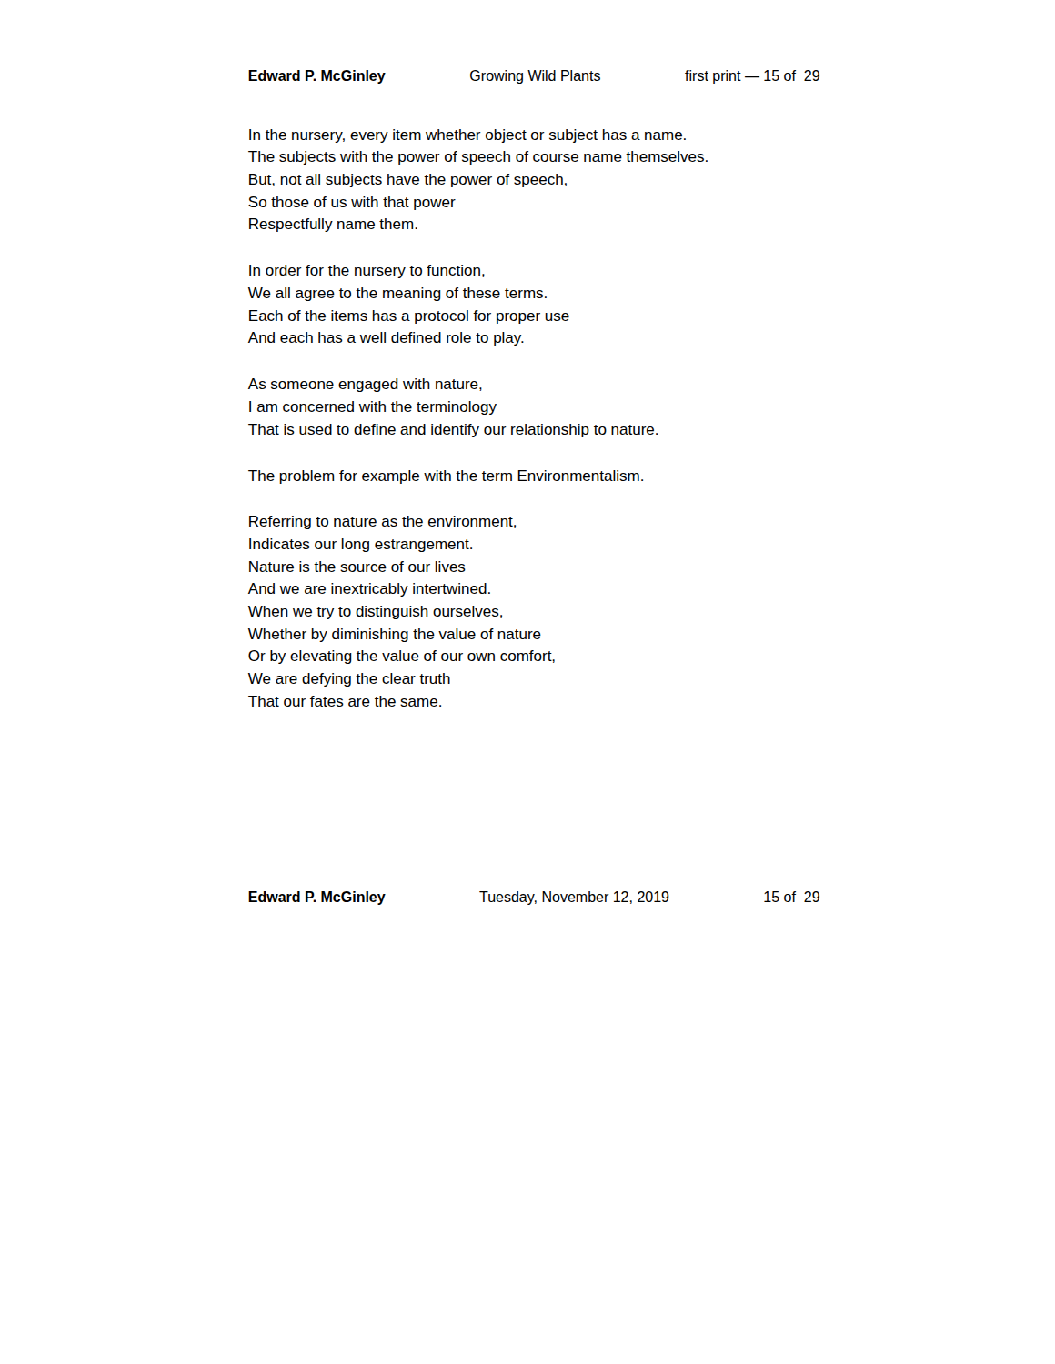Edward P. McGinley Growing Wild Plants first print — 15 of 29
In the nursery, every item whether object or subject has a name.
The subjects with the power of speech of course name themselves.
But, not all subjects have the power of speech,
So those of us with that power
Respectfully name them.
In order for the nursery to function,
We all agree to the meaning of these terms.
Each of the items has a protocol for proper use
And each has a well defined role to play.
As someone engaged with nature,
I am concerned with the terminology
That is used to define and identify our relationship to nature.
The problem for example with the term Environmentalism.
Referring to nature as the environment,
Indicates our long estrangement.
Nature is the source of our lives
And we are inextricably intertwined.
When we try to distinguish ourselves,
Whether by diminishing the value of nature
Or by elevating the value of our own comfort,
We are defying the clear truth
That our fates are the same.
Edward P. McGinley Tuesday, November 12, 2019 15 of 29